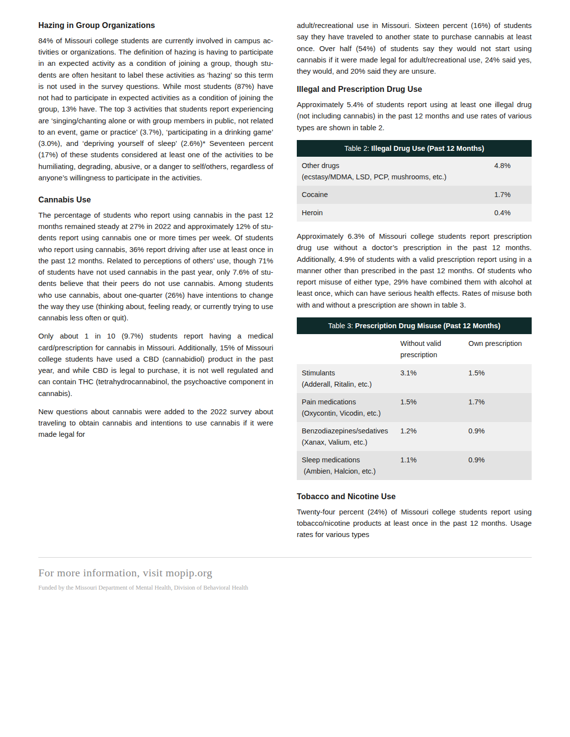Hazing in Group Organizations
84% of Missouri college students are currently involved in campus activities or organizations. The definition of hazing is having to participate in an expected activity as a condition of joining a group, though students are often hesitant to label these activities as ‘hazing’ so this term is not used in the survey questions. While most students (87%) have not had to participate in expected activities as a condition of joining the group, 13% have. The top 3 activities that students report experiencing are ‘singing/chanting alone or with group members in public, not related to an event, game or practice’ (3.7%), ‘participating in a drinking game’ (3.0%), and ‘depriving yourself of sleep’ (2.6%)* Seventeen percent (17%) of these students considered at least one of the activities to be humiliating, degrading, abusive, or a danger to self/others, regardless of anyone’s willingness to participate in the activities.
Cannabis Use
The percentage of students who report using cannabis in the past 12 months remained steady at 27% in 2022 and approximately 12% of students report using cannabis one or more times per week. Of students who report using cannabis, 36% report driving after use at least once in the past 12 months. Related to perceptions of others’ use, though 71% of students have not used cannabis in the past year, only 7.6% of students believe that their peers do not use cannabis. Among students who use cannabis, about one-quarter (26%) have intentions to change the way they use (thinking about, feeling ready, or currently trying to use cannabis less often or quit).
Only about 1 in 10 (9.7%) students report having a medical card/prescription for cannabis in Missouri. Additionally, 15% of Missouri college students have used a CBD (cannabidiol) product in the past year, and while CBD is legal to purchase, it is not well regulated and can contain THC (tetrahydrocannabinol, the psychoactive component in cannabis).
New questions about cannabis were added to the 2022 survey about traveling to obtain cannabis and intentions to use cannabis if it were made legal for
adult/recreational use in Missouri. Sixteen percent (16%) of students say they have traveled to another state to purchase cannabis at least once. Over half (54%) of students say they would not start using cannabis if it were made legal for adult/recreational use, 24% said yes, they would, and 20% said they are unsure.
Illegal and Prescription Drug Use
Approximately 5.4% of students report using at least one illegal drug (not including cannabis) in the past 12 months and use rates of various types are shown in table 2.
Table 2: Illegal Drug Use (Past 12 Months)
| Other drugs (ecstasy/MDMA, LSD, PCP, mushrooms, etc.) | 4.8% |
| Cocaine | 1.7% |
| Heroin | 0.4% |
Approximately 6.3% of Missouri college students report prescription drug use without a doctor’s prescription in the past 12 months. Additionally, 4.9% of students with a valid prescription report using in a manner other than prescribed in the past 12 months. Of students who report misuse of either type, 29% have combined them with alcohol at least once, which can have serious health effects. Rates of misuse both with and without a prescription are shown in table 3.
Table 3: Prescription Drug Misuse (Past 12 Months)
| | Without valid prescription | Own prescription |
| --- | --- | --- |
| Stimulants (Adderall, Ritalin, etc.) | 3.1% | 1.5% |
| Pain medications (Oxycontin, Vicodin, etc.) | 1.5% | 1.7% |
| Benzodiazepines/sedatives (Xanax, Valium, etc.) | 1.2% | 0.9% |
| Sleep medications (Ambien, Halcion, etc.) | 1.1% | 0.9% |
Tobacco and Nicotine Use
Twenty-four percent (24%) of Missouri college students report using tobacco/nicotine products at least once in the past 12 months. Usage rates for various types
For more information, visit mopip.org
Funded by the Missouri Department of Mental Health, Division of Behavioral Health